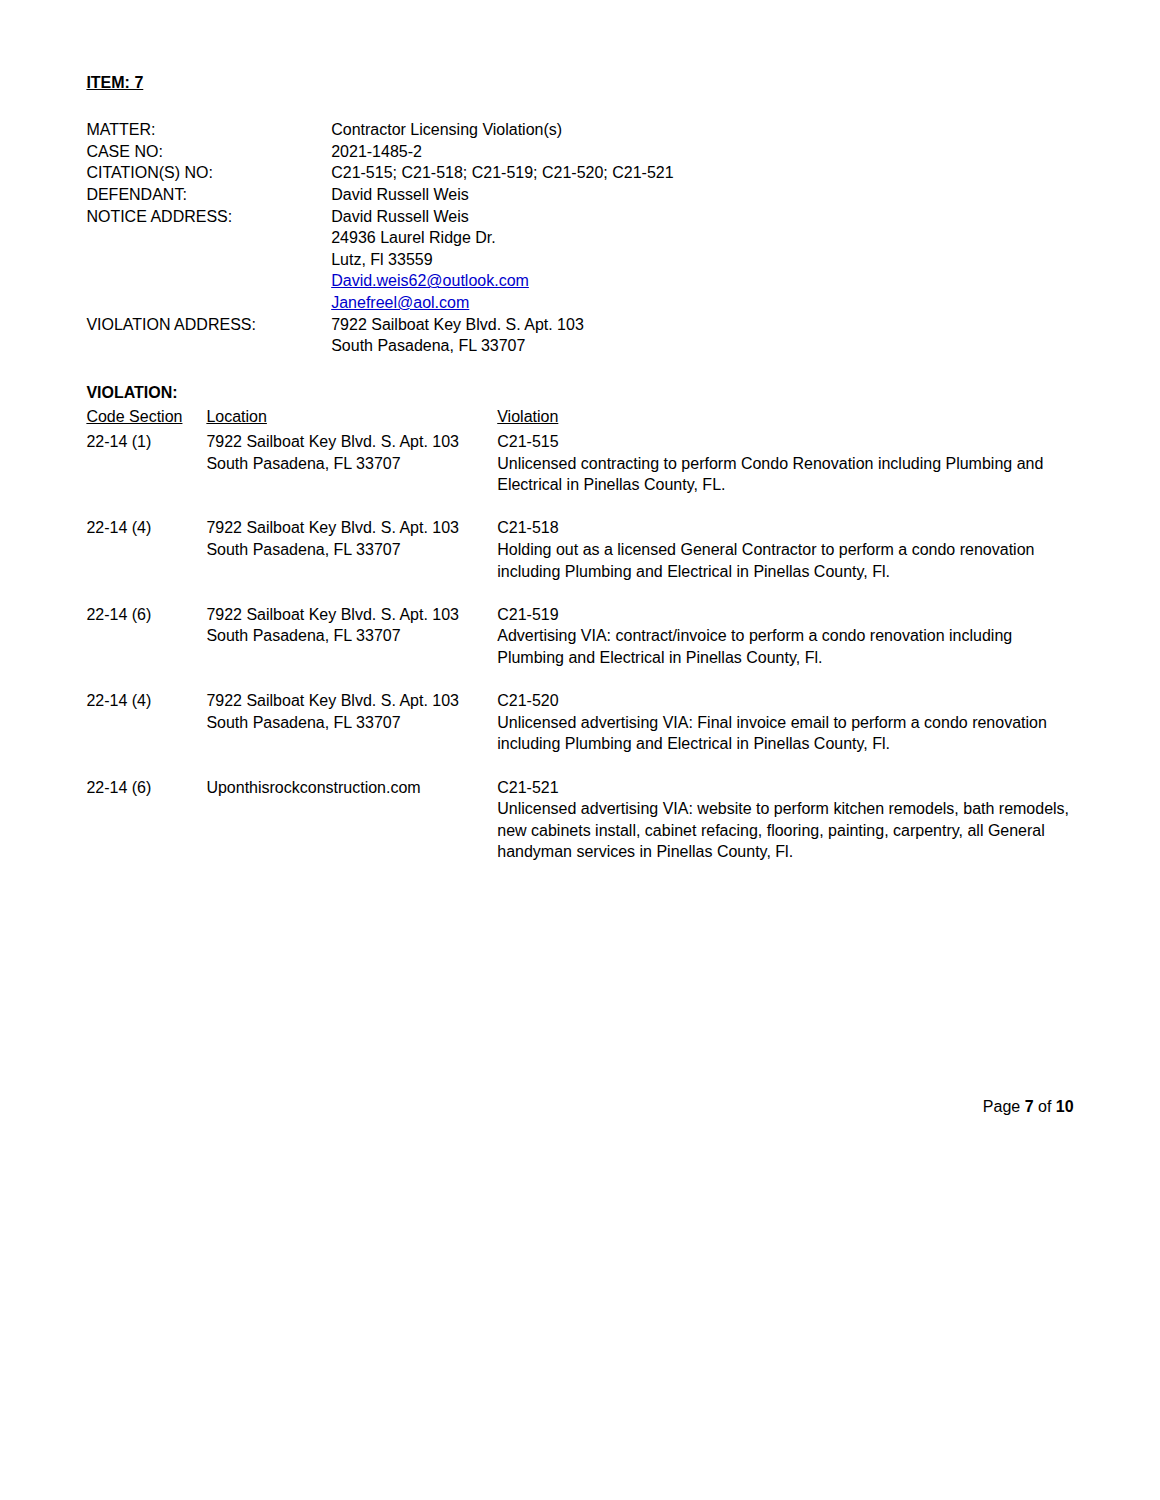ITEM: 7
| MATTER: | Contractor Licensing Violation(s) |
| CASE NO: | 2021-1485-2 |
| CITATION(S) NO: | C21-515; C21-518; C21-519; C21-520; C21-521 |
| DEFENDANT: | David Russell Weis |
| NOTICE ADDRESS: | David Russell Weis |
| | 24936 Laurel Ridge Dr. |
| | Lutz, Fl 33559 |
| | David.weis62@outlook.com |
| | Janefreel@aol.com |
| VIOLATION ADDRESS: | 7922 Sailboat Key Blvd. S. Apt. 103 |
| | South Pasadena, FL 33707 |
VIOLATION:
| Code Section | Location | Violation |
| --- | --- | --- |
| 22-14 (1) | 7922 Sailboat Key Blvd. S. Apt. 103 South Pasadena, FL 33707 | C21-515 Unlicensed contracting to perform Condo Renovation including Plumbing and Electrical in Pinellas County, FL. |
| 22-14 (4) | 7922 Sailboat Key Blvd. S. Apt. 103 South Pasadena, FL 33707 | C21-518 Holding out as a licensed General Contractor to perform a condo renovation including Plumbing and Electrical in Pinellas County, Fl. |
| 22-14 (6) | 7922 Sailboat Key Blvd. S. Apt. 103 South Pasadena, FL 33707 | C21-519 Advertising VIA: contract/invoice to perform a condo renovation including Plumbing and Electrical in Pinellas County, Fl. |
| 22-14 (4) | 7922 Sailboat Key Blvd. S. Apt. 103 South Pasadena, FL 33707 | C21-520 Unlicensed advertising VIA: Final invoice email to perform a condo renovation including Plumbing and Electrical in Pinellas County, Fl. |
| 22-14 (6) | Uponthisrockconstruction.com | C21-521 Unlicensed advertising VIA: website to perform kitchen remodels, bath remodels, new cabinets install, cabinet refacing, flooring, painting, carpentry, all General handyman services in Pinellas County, Fl. |
Page 7 of 10